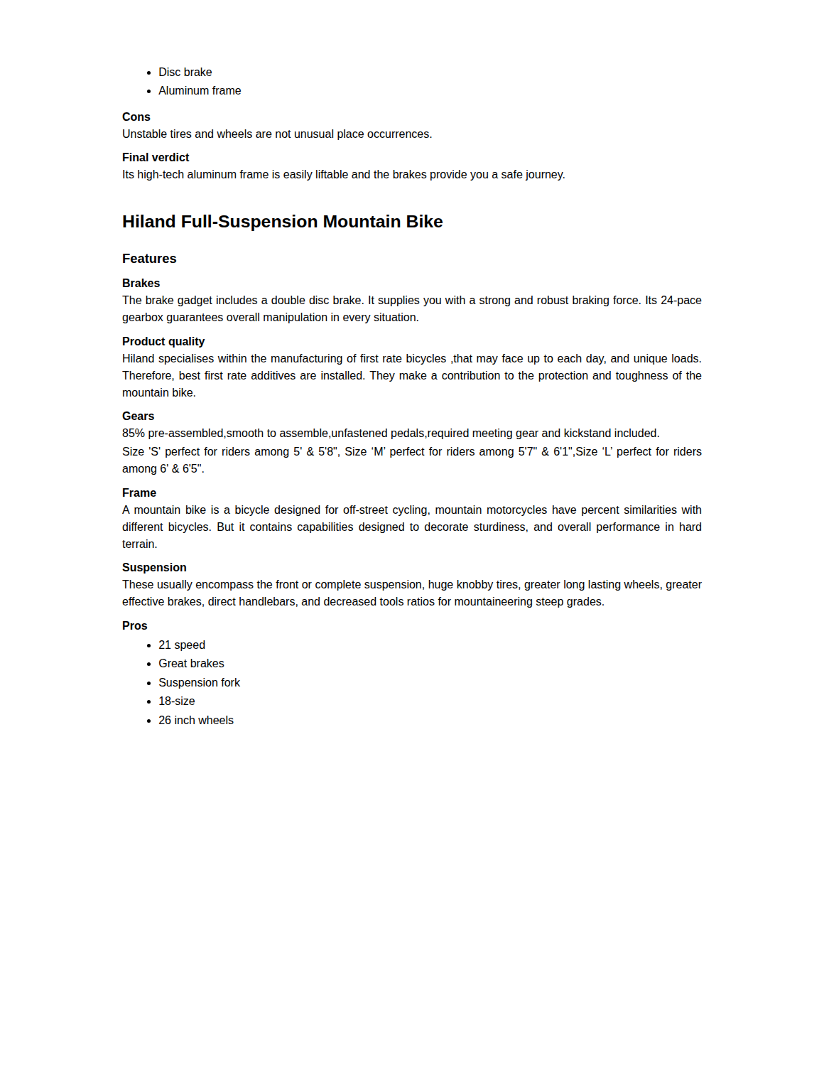Disc brake
Aluminum frame
Cons
Unstable tires and wheels are not unusual place occurrences.
Final verdict
Its high-tech aluminum frame is easily liftable and the brakes provide you a safe journey.
Hiland Full-Suspension Mountain Bike
Features
Brakes
The brake gadget includes a double disc brake. It supplies you with a strong and robust braking force. Its 24-pace gearbox guarantees overall manipulation in every situation.
Product quality
Hiland specialises within the manufacturing of first rate bicycles ,that may face up to each day, and unique loads. Therefore, best first rate additives are installed. They make a contribution to the protection and toughness of the mountain bike.
Gears
85% pre-assembled,smooth to assemble,unfastened pedals,required meeting gear and kickstand included.
Size 'S' perfect for riders among 5' & 5'8", Size ‘M’ perfect for riders among 5'7" & 6'1",Size ‘L’ perfect for riders among 6' & 6'5".
Frame
A mountain bike is a bicycle designed for off-street cycling, mountain motorcycles have percent similarities with different bicycles. But it contains capabilities designed to decorate sturdiness, and overall performance in hard terrain.
Suspension
These usually encompass the front or complete suspension, huge knobby tires, greater long lasting wheels, greater effective brakes, direct handlebars, and decreased tools ratios for mountaineering steep grades.
Pros
21 speed
Great brakes
Suspension fork
18-size
26 inch wheels